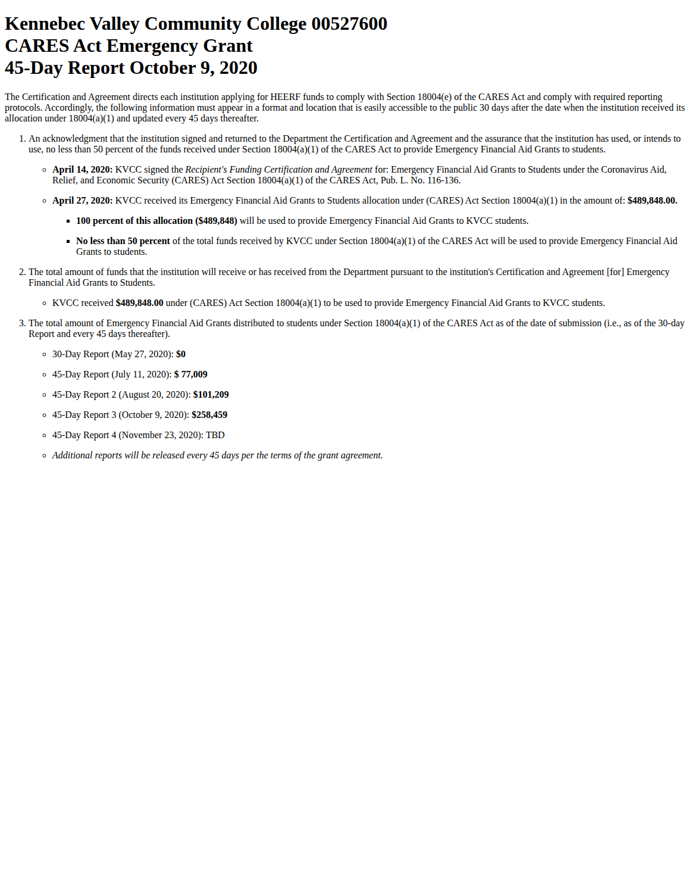Kennebec Valley Community College 00527600
CARES Act Emergency Grant
45-Day Report October 9, 2020
The Certification and Agreement directs each institution applying for HEERF funds to comply with Section 18004(e) of the CARES Act and comply with required reporting protocols. Accordingly, the following information must appear in a format and location that is easily accessible to the public 30 days after the date when the institution received its allocation under 18004(a)(1) and updated every 45 days thereafter.
An acknowledgment that the institution signed and returned to the Department the Certification and Agreement and the assurance that the institution has used, or intends to use, no less than 50 percent of the funds received under Section 18004(a)(1) of the CARES Act to provide Emergency Financial Aid Grants to students.
April 14, 2020: KVCC signed the Recipient's Funding Certification and Agreement for: Emergency Financial Aid Grants to Students under the Coronavirus Aid, Relief, and Economic Security (CARES) Act Section 18004(a)(1) of the CARES Act, Pub. L. No. 116-136.
April 27, 2020: KVCC received its Emergency Financial Aid Grants to Students allocation under (CARES) Act Section 18004(a)(1) in the amount of: $489,848.00.
100 percent of this allocation ($489,848) will be used to provide Emergency Financial Aid Grants to KVCC students.
No less than 50 percent of the total funds received by KVCC under Section 18004(a)(1) of the CARES Act will be used to provide Emergency Financial Aid Grants to students.
The total amount of funds that the institution will receive or has received from the Department pursuant to the institution's Certification and Agreement [for] Emergency Financial Aid Grants to Students.
KVCC received $489,848.00 under (CARES) Act Section 18004(a)(1) to be used to provide Emergency Financial Aid Grants to KVCC students.
The total amount of Emergency Financial Aid Grants distributed to students under Section 18004(a)(1) of the CARES Act as of the date of submission (i.e., as of the 30-day Report and every 45 days thereafter).
30-Day Report (May 27, 2020): $0
45-Day Report (July 11, 2020): $ 77,009
45-Day Report 2 (August 20, 2020): $101,209
45-Day Report 3 (October 9, 2020): $258,459
45-Day Report 4 (November 23, 2020): TBD
Additional reports will be released every 45 days per the terms of the grant agreement.